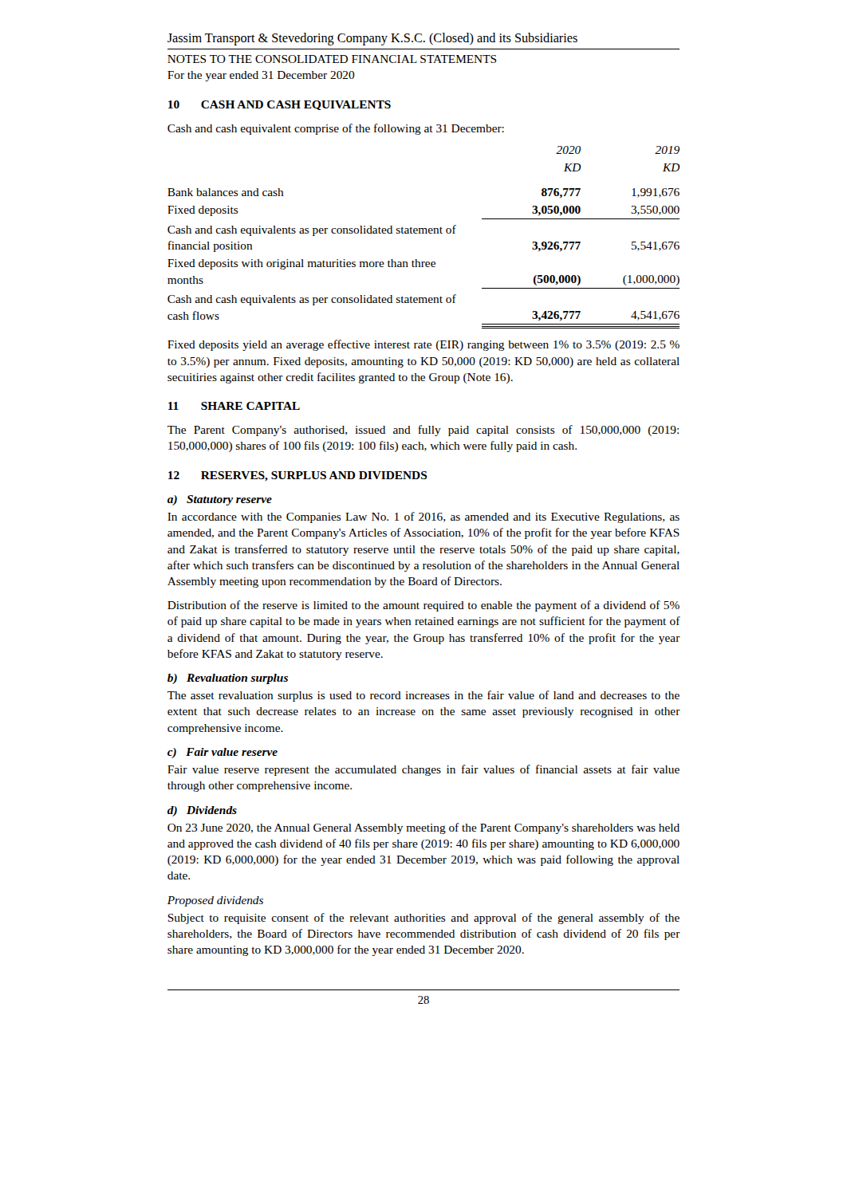Jassim Transport & Stevedoring Company K.S.C. (Closed) and its Subsidiaries
NOTES TO THE CONSOLIDATED FINANCIAL STATEMENTS
For the year ended 31 December 2020
10 CASH AND CASH EQUIVALENTS
Cash and cash equivalent comprise of the following at 31 December:
| | 2020 | 2019 |
| | KD | KD |
| Bank balances and cash | 876,777 | 1,991,676 |
| Fixed deposits | 3,050,000 | 3,550,000 |
| Cash and cash equivalents as per consolidated statement of financial position | 3,926,777 | 5,541,676 |
| Fixed deposits with original maturities more than three months | (500,000) | (1,000,000) |
| Cash and cash equivalents as per consolidated statement of cash flows | 3,426,777 | 4,541,676 |
Fixed deposits yield an average effective interest rate (EIR) ranging between 1% to 3.5% (2019: 2.5 % to 3.5%) per annum. Fixed deposits, amounting to KD 50,000 (2019: KD 50,000) are held as collateral secuitiries against other credit facilites granted to the Group (Note 16).
11 SHARE CAPITAL
The Parent Company's authorised, issued and fully paid capital consists of 150,000,000 (2019: 150,000,000) shares of 100 fils (2019: 100 fils) each, which were fully paid in cash.
12 RESERVES, SURPLUS AND DIVIDENDS
a) Statutory reserve
In accordance with the Companies Law No. 1 of 2016, as amended and its Executive Regulations, as amended, and the Parent Company's Articles of Association, 10% of the profit for the year before KFAS and Zakat is transferred to statutory reserve until the reserve totals 50% of the paid up share capital, after which such transfers can be discontinued by a resolution of the shareholders in the Annual General Assembly meeting upon recommendation by the Board of Directors.
Distribution of the reserve is limited to the amount required to enable the payment of a dividend of 5% of paid up share capital to be made in years when retained earnings are not sufficient for the payment of a dividend of that amount. During the year, the Group has transferred 10% of the profit for the year before KFAS and Zakat to statutory reserve.
b) Revaluation surplus
The asset revaluation surplus is used to record increases in the fair value of land and decreases to the extent that such decrease relates to an increase on the same asset previously recognised in other comprehensive income.
c) Fair value reserve
Fair value reserve represent the accumulated changes in fair values of financial assets at fair value through other comprehensive income.
d) Dividends
On 23 June 2020, the Annual General Assembly meeting of the Parent Company's shareholders was held and approved the cash dividend of 40 fils per share (2019: 40 fils per share) amounting to KD 6,000,000 (2019: KD 6,000,000) for the year ended 31 December 2019, which was paid following the approval date.
Proposed dividends
Subject to requisite consent of the relevant authorities and approval of the general assembly of the shareholders, the Board of Directors have recommended distribution of cash dividend of 20 fils per share amounting to KD 3,000,000 for the year ended 31 December 2020.
28